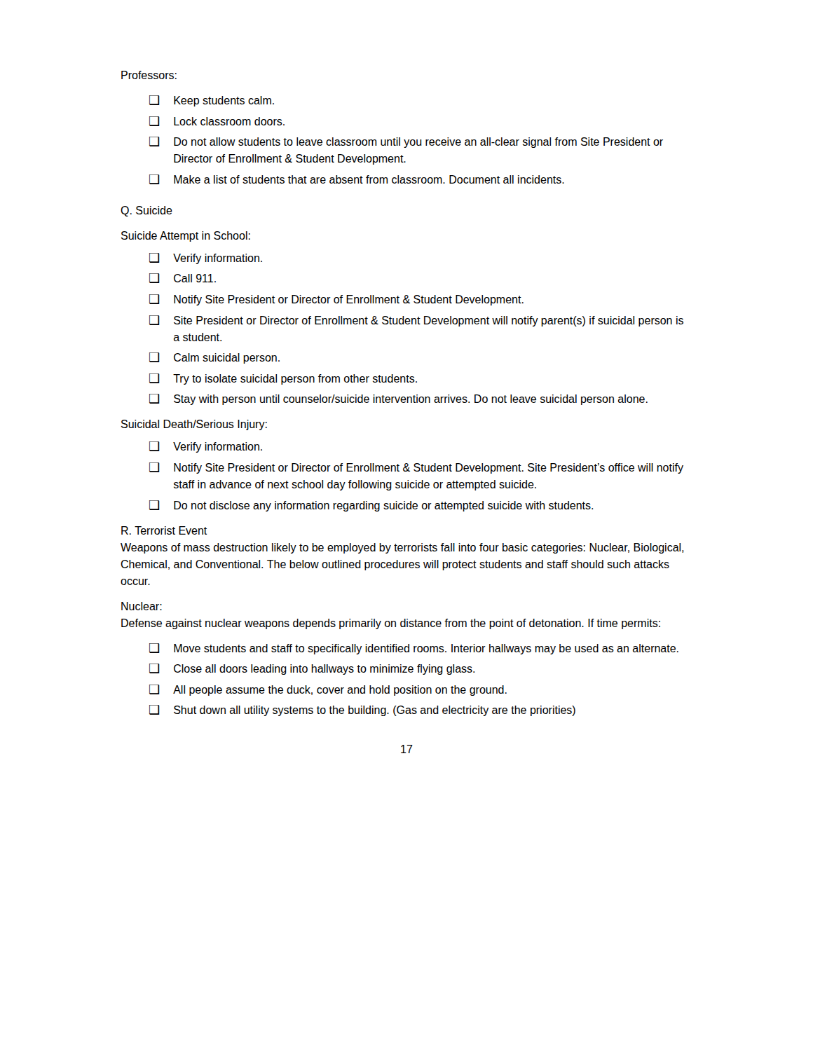Professors:
Keep students calm.
Lock classroom doors.
Do not allow students to leave classroom until you receive an all-clear signal from Site President or Director of Enrollment & Student Development.
Make a list of students that are absent from classroom. Document all incidents.
Q. Suicide
Suicide Attempt in School:
Verify information.
Call 911.
Notify Site President or Director of Enrollment & Student Development.
Site President or Director of Enrollment & Student Development will notify parent(s) if suicidal person is a student.
Calm suicidal person.
Try to isolate suicidal person from other students.
Stay with person until counselor/suicide intervention arrives. Do not leave suicidal person alone.
Suicidal Death/Serious Injury:
Verify information.
Notify Site President or Director of Enrollment & Student Development. Site President’s office will notify staff in advance of next school day following suicide or attempted suicide.
Do not disclose any information regarding suicide or attempted suicide with students.
R. Terrorist Event
Weapons of mass destruction likely to be employed by terrorists fall into four basic categories: Nuclear, Biological, Chemical, and Conventional. The below outlined procedures will protect students and staff should such attacks occur.
Nuclear:
Defense against nuclear weapons depends primarily on distance from the point of detonation. If time permits:
Move students and staff to specifically identified rooms. Interior hallways may be used as an alternate.
Close all doors leading into hallways to minimize flying glass.
All people assume the duck, cover and hold position on the ground.
Shut down all utility systems to the building. (Gas and electricity are the priorities)
17